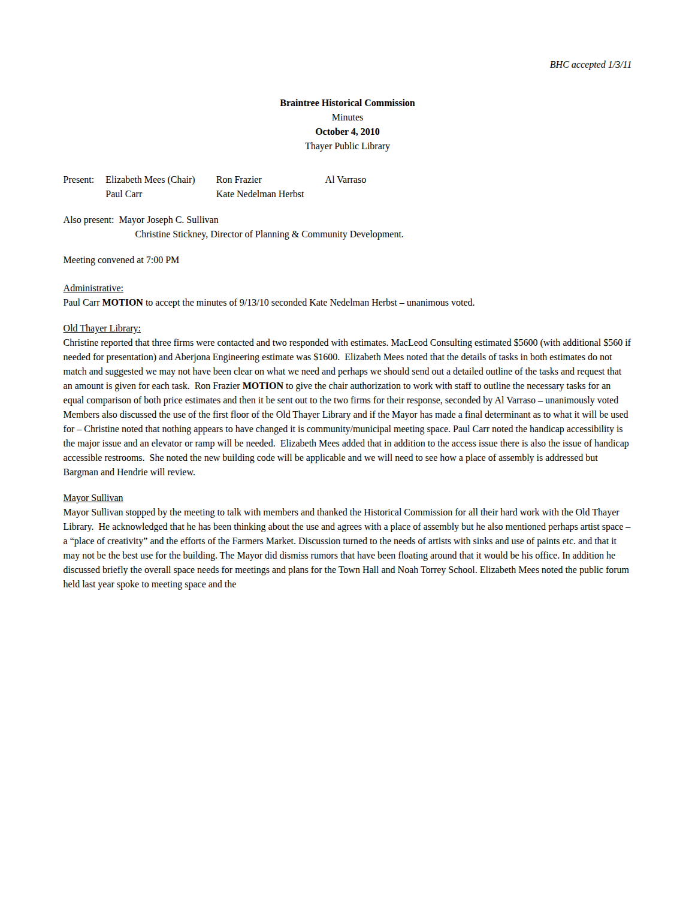BHC accepted 1/3/11
Braintree Historical Commission
Minutes
October 4, 2010
Thayer Public Library
| Present: | Elizabeth Mees (Chair) | Ron Frazier | Al Varraso |
| | Paul Carr | Kate Nedelman Herbst | |
Also present: Mayor Joseph C. Sullivan Christine Stickney, Director of Planning & Community Development.
Meeting convened at 7:00 PM
Administrative:
Paul Carr MOTION to accept the minutes of 9/13/10 seconded Kate Nedelman Herbst – unanimous voted.
Old Thayer Library:
Christine reported that three firms were contacted and two responded with estimates. MacLeod Consulting estimated $5600 (with additional $560 if needed for presentation) and Aberjona Engineering estimate was $1600. Elizabeth Mees noted that the details of tasks in both estimates do not match and suggested we may not have been clear on what we need and perhaps we should send out a detailed outline of the tasks and request that an amount is given for each task. Ron Frazier MOTION to give the chair authorization to work with staff to outline the necessary tasks for an equal comparison of both price estimates and then it be sent out to the two firms for their response, seconded by Al Varraso – unanimously voted Members also discussed the use of the first floor of the Old Thayer Library and if the Mayor has made a final determinant as to what it will be used for – Christine noted that nothing appears to have changed it is community/municipal meeting space. Paul Carr noted the handicap accessibility is the major issue and an elevator or ramp will be needed. Elizabeth Mees added that in addition to the access issue there is also the issue of handicap accessible restrooms. She noted the new building code will be applicable and we will need to see how a place of assembly is addressed but Bargman and Hendrie will review.
Mayor Sullivan
Mayor Sullivan stopped by the meeting to talk with members and thanked the Historical Commission for all their hard work with the Old Thayer Library. He acknowledged that he has been thinking about the use and agrees with a place of assembly but he also mentioned perhaps artist space – a “place of creativity” and the efforts of the Farmers Market. Discussion turned to the needs of artists with sinks and use of paints etc. and that it may not be the best use for the building. The Mayor did dismiss rumors that have been floating around that it would be his office. In addition he discussed briefly the overall space needs for meetings and plans for the Town Hall and Noah Torrey School. Elizabeth Mees noted the public forum held last year spoke to meeting space and the